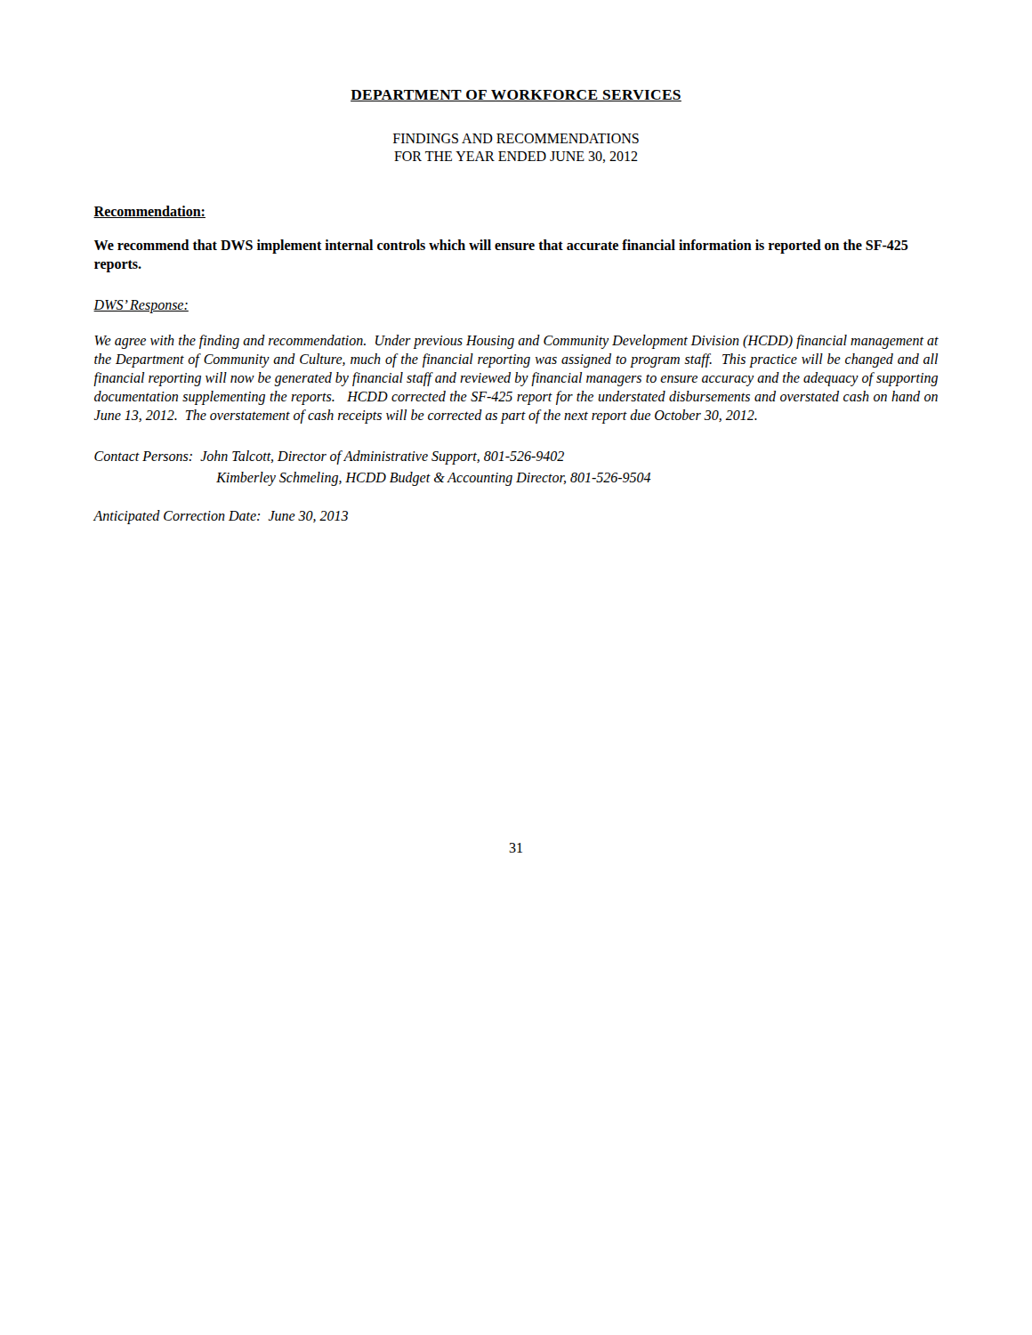DEPARTMENT OF WORKFORCE SERVICES
FINDINGS AND RECOMMENDATIONS
FOR THE YEAR ENDED JUNE 30, 2012
Recommendation:
We recommend that DWS implement internal controls which will ensure that accurate financial information is reported on the SF-425 reports.
DWS’ Response:
We agree with the finding and recommendation. Under previous Housing and Community Development Division (HCDD) financial management at the Department of Community and Culture, much of the financial reporting was assigned to program staff. This practice will be changed and all financial reporting will now be generated by financial staff and reviewed by financial managers to ensure accuracy and the adequacy of supporting documentation supplementing the reports. HCDD corrected the SF-425 report for the understated disbursements and overstated cash on hand on June 13, 2012. The overstatement of cash receipts will be corrected as part of the next report due October 30, 2012.
Contact Persons: John Talcott, Director of Administrative Support, 801-526-9402
Kimberley Schmeling, HCDD Budget & Accounting Director, 801-526-9504
Anticipated Correction Date: June 30, 2013
31